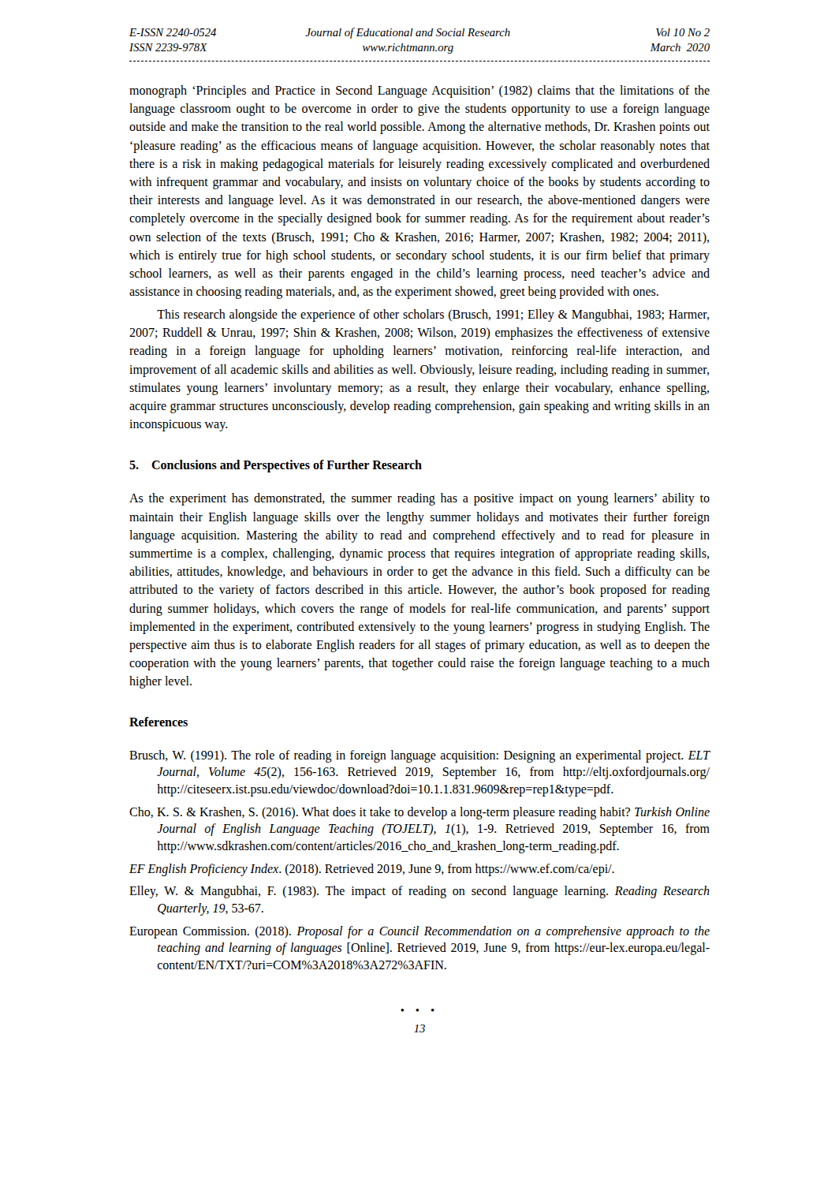| E-ISSN 2240-0524 ISSN 2239-978X | Journal of Educational and Social Research www.richtmann.org | Vol 10 No 2 March 2020 |
monograph ‘Principles and Practice in Second Language Acquisition’ (1982) claims that the limitations of the language classroom ought to be overcome in order to give the students opportunity to use a foreign language outside and make the transition to the real world possible. Among the alternative methods, Dr. Krashen points out ‘pleasure reading’ as the efficacious means of language acquisition. However, the scholar reasonably notes that there is a risk in making pedagogical materials for leisurely reading excessively complicated and overburdened with infrequent grammar and vocabulary, and insists on voluntary choice of the books by students according to their interests and language level. As it was demonstrated in our research, the above-mentioned dangers were completely overcome in the specially designed book for summer reading. As for the requirement about reader’s own selection of the texts (Brusch, 1991; Cho & Krashen, 2016; Harmer, 2007; Krashen, 1982; 2004; 2011), which is entirely true for high school students, or secondary school students, it is our firm belief that primary school learners, as well as their parents engaged in the child’s learning process, need teacher’s advice and assistance in choosing reading materials, and, as the experiment showed, greet being provided with ones.
This research alongside the experience of other scholars (Brusch, 1991; Elley & Mangubhai, 1983; Harmer, 2007; Ruddell & Unrau, 1997; Shin & Krashen, 2008; Wilson, 2019) emphasizes the effectiveness of extensive reading in a foreign language for upholding learners’ motivation, reinforcing real-life interaction, and improvement of all academic skills and abilities as well. Obviously, leisure reading, including reading in summer, stimulates young learners’ involuntary memory; as a result, they enlarge their vocabulary, enhance spelling, acquire grammar structures unconsciously, develop reading comprehension, gain speaking and writing skills in an inconspicuous way.
5. Conclusions and Perspectives of Further Research
As the experiment has demonstrated, the summer reading has a positive impact on young learners’ ability to maintain their English language skills over the lengthy summer holidays and motivates their further foreign language acquisition. Mastering the ability to read and comprehend effectively and to read for pleasure in summertime is a complex, challenging, dynamic process that requires integration of appropriate reading skills, abilities, attitudes, knowledge, and behaviours in order to get the advance in this field. Such a difficulty can be attributed to the variety of factors described in this article. However, the author’s book proposed for reading during summer holidays, which covers the range of models for real-life communication, and parents’ support implemented in the experiment, contributed extensively to the young learners’ progress in studying English. The perspective aim thus is to elaborate English readers for all stages of primary education, as well as to deepen the cooperation with the young learners’ parents, that together could raise the foreign language teaching to a much higher level.
References
Brusch, W. (1991). The role of reading in foreign language acquisition: Designing an experimental project. ELT Journal, Volume 45(2), 156-163. Retrieved 2019, September 16, from http://eltj.oxfordjournals.org/ http://citeseerx.ist.psu.edu/viewdoc/download?doi=10.1.1.831.9609&rep=rep1&type=pdf.
Cho, K. S. & Krashen, S. (2016). What does it take to develop a long-term pleasure reading habit? Turkish Online Journal of English Language Teaching (TOJELT), 1(1), 1-9. Retrieved 2019, September 16, from http://www.sdkrashen.com/content/articles/2016_cho_and_krashen_long-term_reading.pdf.
EF English Proficiency Index. (2018). Retrieved 2019, June 9, from https://www.ef.com/ca/epi/.
Elley, W. & Mangubhai, F. (1983). The impact of reading on second language learning. Reading Research Quarterly, 19, 53-67.
European Commission. (2018). Proposal for a Council Recommendation on a comprehensive approach to the teaching and learning of languages [Online]. Retrieved 2019, June 9, from https://eur-lex.europa.eu/legal-content/EN/TXT/?uri=COM%3A2018%3A272%3AFIN.
• • • 13